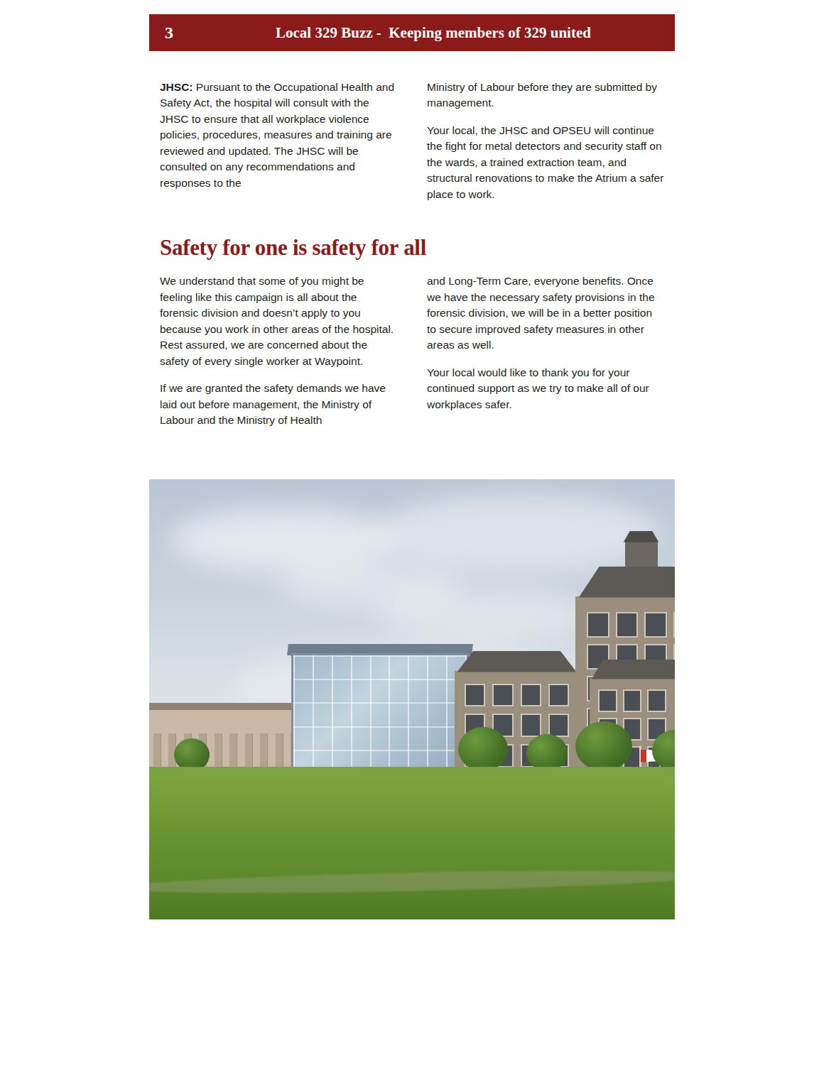3
Local 329 Buzz - Keeping members of 329 united
JHSC: Pursuant to the Occupational Health and Safety Act, the hospital will consult with the JHSC to ensure that all workplace violence policies, procedures, measures and training are reviewed and updated. The JHSC will be consulted on any recommendations and responses to the
Ministry of Labour before they are submitted by management.
Your local, the JHSC and OPSEU will continue the fight for metal detectors and security staff on the wards, a trained extraction team, and structural renovations to make the Atrium a safer place to work.
Safety for one is safety for all
We understand that some of you might be feeling like this campaign is all about the forensic division and doesn’t apply to you because you work in other areas of the hospital. Rest assured, we are concerned about the safety of every single worker at Waypoint.
If we are granted the safety demands we have laid out before management, the Ministry of Labour and the Ministry of Health
and Long-Term Care, everyone benefits. Once we have the necessary safety provisions in the forensic division, we will be in a better position to secure improved safety measures in other areas as well.
Your local would like to thank you for your continued support as we try to make all of our workplaces safer.